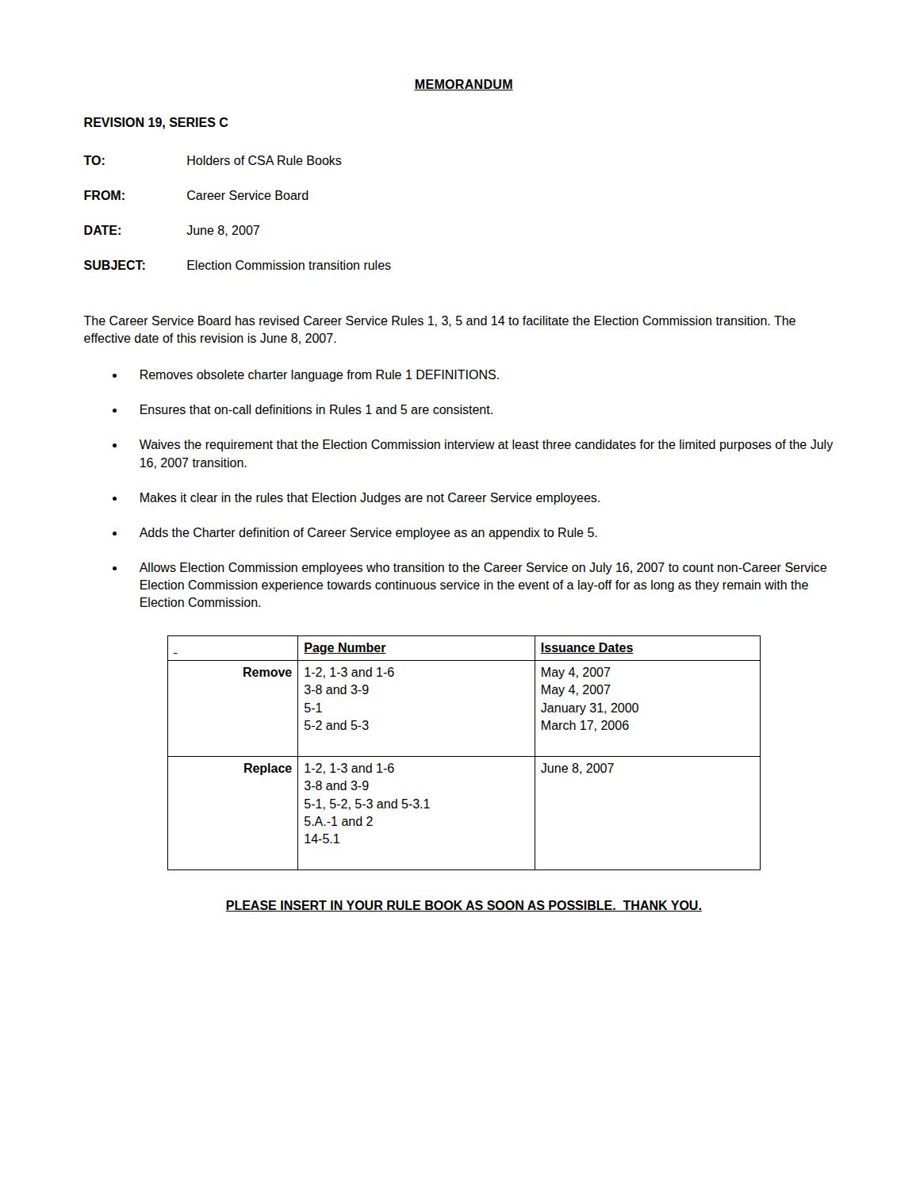MEMORANDUM
REVISION 19, SERIES C
| TO: | Holders of CSA Rule Books |
| FROM: | Career Service Board |
| DATE: | June 8, 2007 |
| SUBJECT: | Election Commission transition rules |
The Career Service Board has revised Career Service Rules 1, 3, 5 and 14 to facilitate the Election Commission transition. The effective date of this revision is June 8, 2007.
Removes obsolete charter language from Rule 1 DEFINITIONS.
Ensures that on-call definitions in Rules 1 and 5 are consistent.
Waives the requirement that the Election Commission interview at least three candidates for the limited purposes of the July 16, 2007 transition.
Makes it clear in the rules that Election Judges are not Career Service employees.
Adds the Charter definition of Career Service employee as an appendix to Rule 5.
Allows Election Commission employees who transition to the Career Service on July 16, 2007 to count non-Career Service Election Commission experience towards continuous service in the event of a lay-off for as long as they remain with the Election Commission.
| | Page Number | Issuance Dates |
| --- | --- | --- |
| Remove | 1-2, 1-3 and 1-6 3-8 and 3-9 5-1 5-2 and 5-3 | May 4, 2007 May 4, 2007 January 31, 2000 March 17, 2006 |
| Replace | 1-2, 1-3 and 1-6 3-8 and 3-9 5-1, 5-2, 5-3 and 5-3.1 5.A.-1 and 2 14-5.1 | June 8, 2007 |
PLEASE INSERT IN YOUR RULE BOOK AS SOON AS POSSIBLE. THANK YOU.